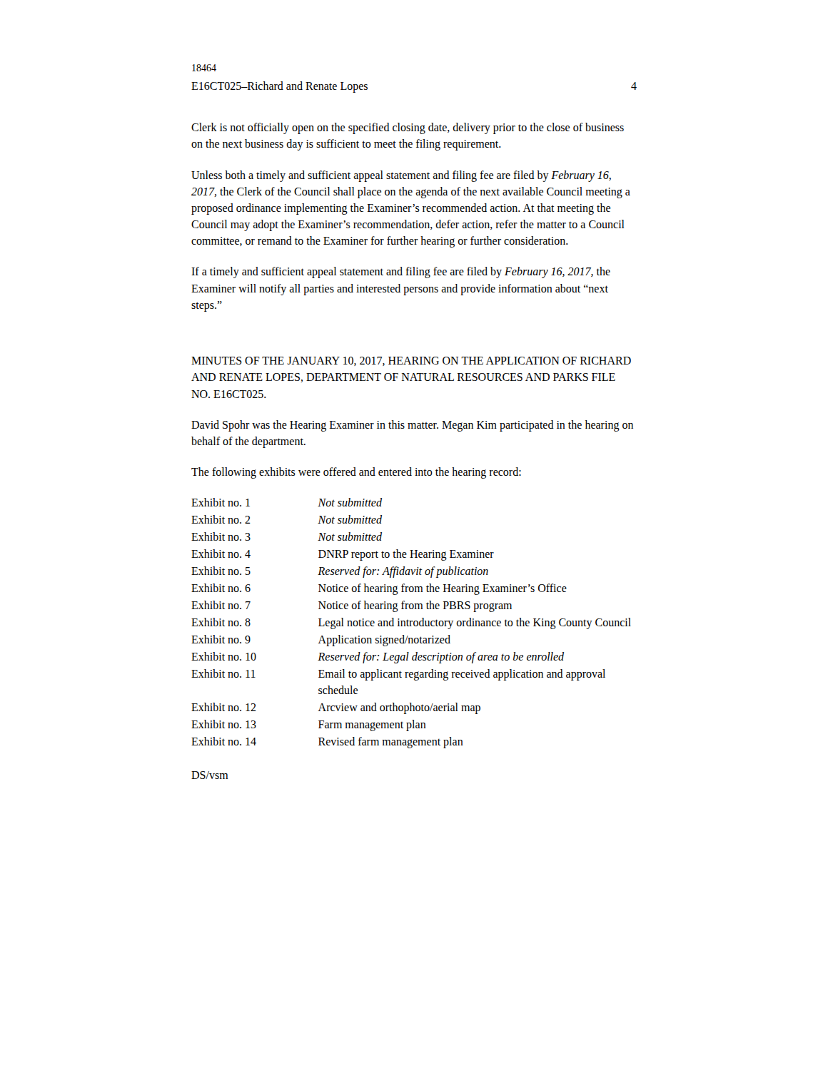18464
E16CT025–Richard and Renate Lopes 4
Clerk is not officially open on the specified closing date, delivery prior to the close of business on the next business day is sufficient to meet the filing requirement.
Unless both a timely and sufficient appeal statement and filing fee are filed by February 16, 2017, the Clerk of the Council shall place on the agenda of the next available Council meeting a proposed ordinance implementing the Examiner’s recommended action. At that meeting the Council may adopt the Examiner’s recommendation, defer action, refer the matter to a Council committee, or remand to the Examiner for further hearing or further consideration.
If a timely and sufficient appeal statement and filing fee are filed by February 16, 2017, the Examiner will notify all parties and interested persons and provide information about “next steps.”
MINUTES OF THE JANUARY 10, 2017, HEARING ON THE APPLICATION OF RICHARD AND RENATE LOPES, DEPARTMENT OF NATURAL RESOURCES AND PARKS FILE NO. E16CT025.
David Spohr was the Hearing Examiner in this matter. Megan Kim participated in the hearing on behalf of the department.
The following exhibits were offered and entered into the hearing record:
| Exhibit no. 1 | Not submitted |
| Exhibit no. 2 | Not submitted |
| Exhibit no. 3 | Not submitted |
| Exhibit no. 4 | DNRP report to the Hearing Examiner |
| Exhibit no. 5 | Reserved for: Affidavit of publication |
| Exhibit no. 6 | Notice of hearing from the Hearing Examiner’s Office |
| Exhibit no. 7 | Notice of hearing from the PBRS program |
| Exhibit no. 8 | Legal notice and introductory ordinance to the King County Council |
| Exhibit no. 9 | Application signed/notarized |
| Exhibit no. 10 | Reserved for: Legal description of area to be enrolled |
| Exhibit no. 11 | Email to applicant regarding received application and approval schedule |
| Exhibit no. 12 | Arcview and orthophoto/aerial map |
| Exhibit no. 13 | Farm management plan |
| Exhibit no. 14 | Revised farm management plan |
DS/vsm